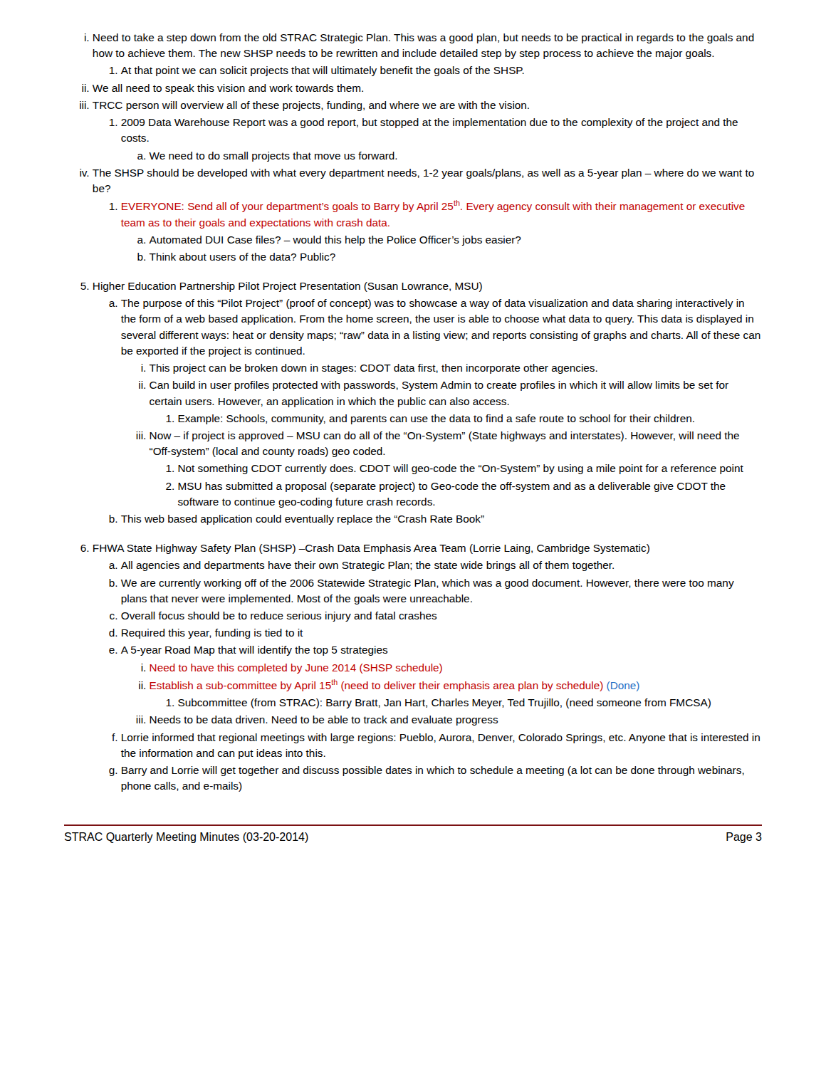Need to take a step down from the old STRAC Strategic Plan. This was a good plan, but needs to be practical in regards to the goals and how to achieve them. The new SHSP needs to be rewritten and include detailed step by step process to achieve the major goals.
At that point we can solicit projects that will ultimately benefit the goals of the SHSP.
We all need to speak this vision and work towards them.
TRCC person will overview all of these projects, funding, and where we are with the vision.
2009 Data Warehouse Report was a good report, but stopped at the implementation due to the complexity of the project and the costs.
We need to do small projects that move us forward.
The SHSP should be developed with what every department needs, 1-2 year goals/plans, as well as a 5-year plan – where do we want to be?
EVERYONE: Send all of your department’s goals to Barry by April 25th. Every agency consult with their management or executive team as to their goals and expectations with crash data.
Automated DUI Case files? – would this help the Police Officer’s jobs easier?
Think about users of the data? Public?
Higher Education Partnership Pilot Project Presentation (Susan Lowrance, MSU)
The purpose of this “Pilot Project” (proof of concept) was to showcase a way of data visualization and data sharing interactively in the form of a web based application. From the home screen, the user is able to choose what data to query. This data is displayed in several different ways: heat or density maps; “raw” data in a listing view; and reports consisting of graphs and charts. All of these can be exported if the project is continued.
This project can be broken down in stages: CDOT data first, then incorporate other agencies.
Can build in user profiles protected with passwords, System Admin to create profiles in which it will allow limits be set for certain users. However, an application in which the public can also access.
Example: Schools, community, and parents can use the data to find a safe route to school for their children.
Now – if project is approved – MSU can do all of the “On-System” (State highways and interstates). However, will need the “Off-system” (local and county roads) geo coded.
Not something CDOT currently does. CDOT will geo-code the “On-System” by using a mile point for a reference point
MSU has submitted a proposal (separate project) to Geo-code the off-system and as a deliverable give CDOT the software to continue geo-coding future crash records.
This web based application could eventually replace the “Crash Rate Book”
FHWA State Highway Safety Plan (SHSP) –Crash Data Emphasis Area Team (Lorrie Laing, Cambridge Systematic)
All agencies and departments have their own Strategic Plan; the state wide brings all of them together.
We are currently working off of the 2006 Statewide Strategic Plan, which was a good document. However, there were too many plans that never were implemented. Most of the goals were unreachable.
Overall focus should be to reduce serious injury and fatal crashes
Required this year, funding is tied to it
A 5-year Road Map that will identify the top 5 strategies
Need to have this completed by June 2014 (SHSP schedule)
Establish a sub-committee by April 15th (need to deliver their emphasis area plan by schedule) (Done)
Subcommittee (from STRAC): Barry Bratt, Jan Hart, Charles Meyer, Ted Trujillo, (need someone from FMCSA)
Needs to be data driven. Need to be able to track and evaluate progress
Lorrie informed that regional meetings with large regions: Pueblo, Aurora, Denver, Colorado Springs, etc. Anyone that is interested in the information and can put ideas into this.
Barry and Lorrie will get together and discuss possible dates in which to schedule a meeting (a lot can be done through webinars, phone calls, and e-mails)
STRAC Quarterly Meeting Minutes (03-20-2014)
Page 3